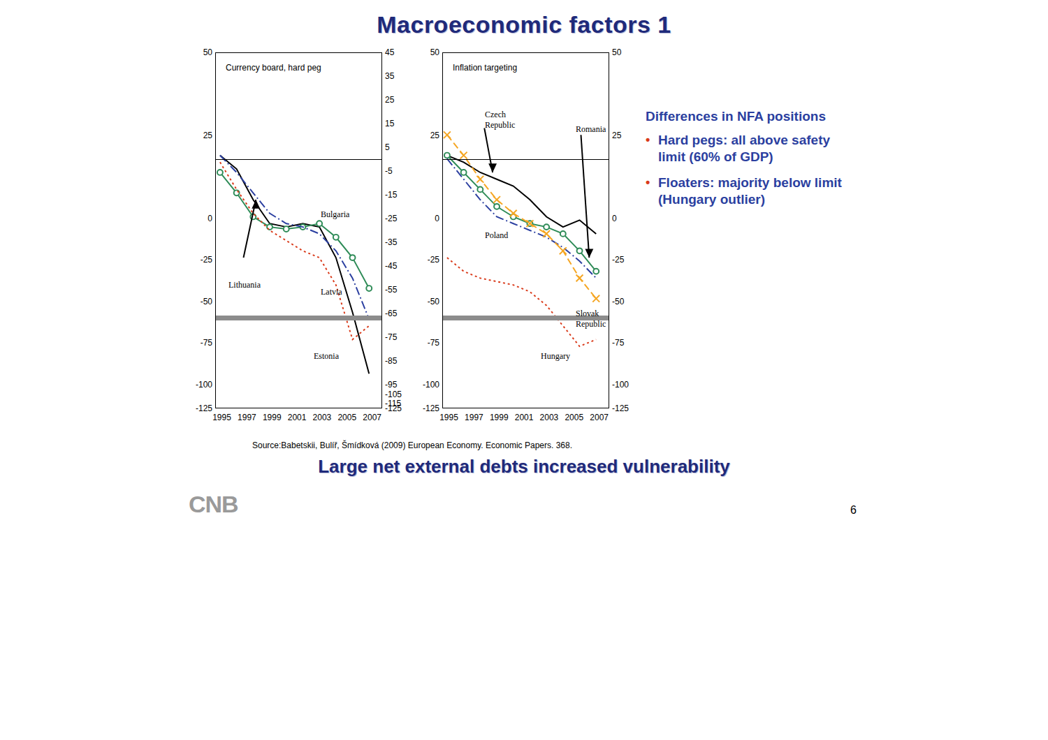Macroeconomic factors 1
50 25 0 -25 -50 -75 -100 -125
45 35 25 15 5 -5 -15 -25 -35 -45 -55 -65 -75 -85 -95 -105 -115 -125
Currency board, hard peg
Bulgaria
Latvia
Lithuania
Estonia
1995 1997 1999 2001 2003 2005 2007
50 25 0 -25 -50 -75 -100 -125
50 25 0 -25 -50 -75 -100 -125
Inflation targeting
Czech
Republic
Romania
Poland
Slovak
Republic
Hungary
1995 1997 1999 2001 2003 2005 2007
Source:Babetskii, Bulíř, Šmídková (2009) European Economy. Economic Papers. 368.
Differences in NFA positions
Hard pegs: all above safety limit (60% of GDP)
Floaters: majority below limit (Hungary outlier)
Large net external debts increased vulnerability
CNB
6